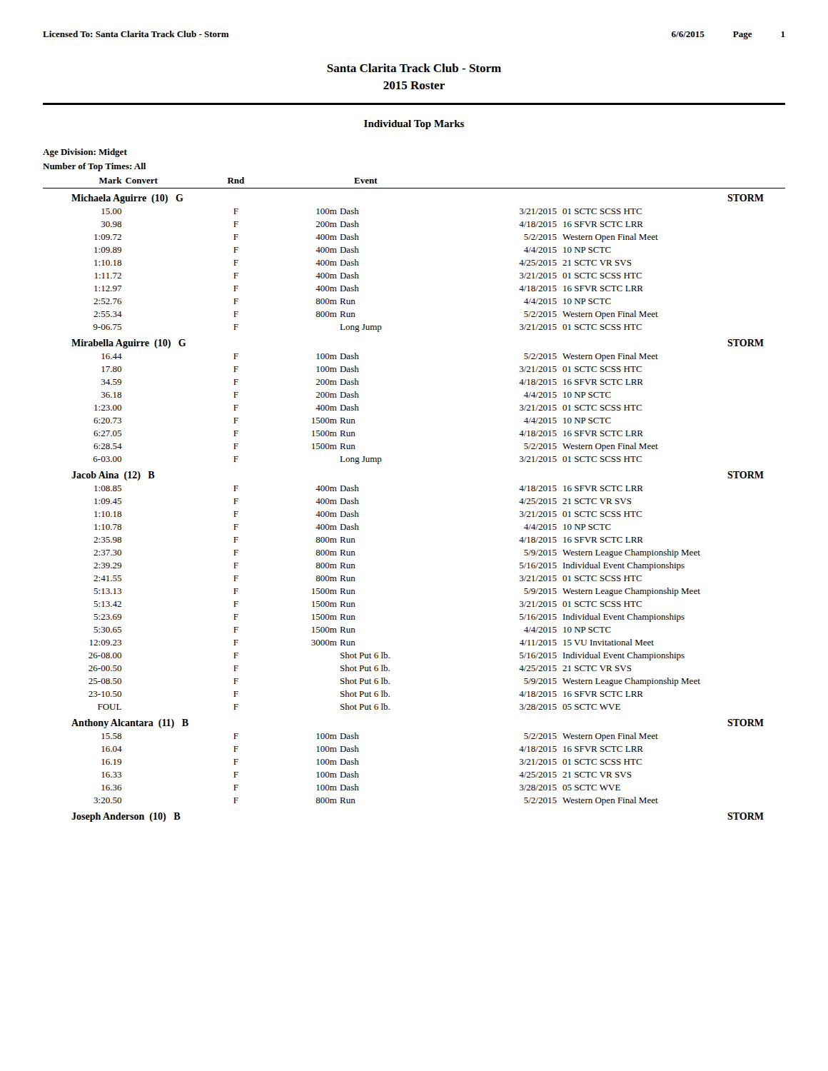Licensed To: Santa Clarita Track Club - Storm
6/6/2015 Page 1
Santa Clarita Track Club - Storm
2015 Roster
Individual Top Marks
Age Division: Midget
Number of Top Times: All
| Mark | Convert | Rnd | | Event | | |
| --- | --- | --- | --- | --- | --- | --- |
| Michaela Aguirre (10) G | STORM |
| 15.00 | | F | 100m | Dash | 3/21/2015 | 01 SCTC SCSS HTC |
| 30.98 | | F | 200m | Dash | 4/18/2015 | 16 SFVR SCTC LRR |
| 1:09.72 | | F | 400m | Dash | 5/2/2015 | Western Open Final Meet |
| 1:09.89 | | F | 400m | Dash | 4/4/2015 | 10 NP SCTC |
| 1:10.18 | | F | 400m | Dash | 4/25/2015 | 21 SCTC VR SVS |
| 1:11.72 | | F | 400m | Dash | 3/21/2015 | 01 SCTC SCSS HTC |
| 1:12.97 | | F | 400m | Dash | 4/18/2015 | 16 SFVR SCTC LRR |
| 2:52.76 | | F | 800m | Run | 4/4/2015 | 10 NP SCTC |
| 2:55.34 | | F | 800m | Run | 5/2/2015 | Western Open Final Meet |
| 9-06.75 | | F | | Long Jump | 3/21/2015 | 01 SCTC SCSS HTC |
| Mirabella Aguirre (10) G | STORM |
| 16.44 | | F | 100m | Dash | 5/2/2015 | Western Open Final Meet |
| 17.80 | | F | 100m | Dash | 3/21/2015 | 01 SCTC SCSS HTC |
| 34.59 | | F | 200m | Dash | 4/18/2015 | 16 SFVR SCTC LRR |
| 36.18 | | F | 200m | Dash | 4/4/2015 | 10 NP SCTC |
| 1:23.00 | | F | 400m | Dash | 3/21/2015 | 01 SCTC SCSS HTC |
| 6:20.73 | | F | 1500m | Run | 4/4/2015 | 10 NP SCTC |
| 6:27.05 | | F | 1500m | Run | 4/18/2015 | 16 SFVR SCTC LRR |
| 6:28.54 | | F | 1500m | Run | 5/2/2015 | Western Open Final Meet |
| 6-03.00 | | F | | Long Jump | 3/21/2015 | 01 SCTC SCSS HTC |
| Jacob Aina (12) B | STORM |
| 1:08.85 | | F | 400m | Dash | 4/18/2015 | 16 SFVR SCTC LRR |
| 1:09.45 | | F | 400m | Dash | 4/25/2015 | 21 SCTC VR SVS |
| 1:10.18 | | F | 400m | Dash | 3/21/2015 | 01 SCTC SCSS HTC |
| 1:10.78 | | F | 400m | Dash | 4/4/2015 | 10 NP SCTC |
| 2:35.98 | | F | 800m | Run | 4/18/2015 | 16 SFVR SCTC LRR |
| 2:37.30 | | F | 800m | Run | 5/9/2015 | Western League Championship Meet |
| 2:39.29 | | F | 800m | Run | 5/16/2015 | Individual Event Championships |
| 2:41.55 | | F | 800m | Run | 3/21/2015 | 01 SCTC SCSS HTC |
| 5:13.13 | | F | 1500m | Run | 5/9/2015 | Western League Championship Meet |
| 5:13.42 | | F | 1500m | Run | 3/21/2015 | 01 SCTC SCSS HTC |
| 5:23.69 | | F | 1500m | Run | 5/16/2015 | Individual Event Championships |
| 5:30.65 | | F | 1500m | Run | 4/4/2015 | 10 NP SCTC |
| 12:09.23 | | F | 3000m | Run | 4/11/2015 | 15 VU Invitational Meet |
| 26-08.00 | | F | | Shot Put 6 lb. | 5/16/2015 | Individual Event Championships |
| 26-00.50 | | F | | Shot Put 6 lb. | 4/25/2015 | 21 SCTC VR SVS |
| 25-08.50 | | F | | Shot Put 6 lb. | 5/9/2015 | Western League Championship Meet |
| 23-10.50 | | F | | Shot Put 6 lb. | 4/18/2015 | 16 SFVR SCTC LRR |
| FOUL | | F | | Shot Put 6 lb. | 3/28/2015 | 05 SCTC WVE |
| Anthony Alcantara (11) B | STORM |
| 15.58 | | F | 100m | Dash | 5/2/2015 | Western Open Final Meet |
| 16.04 | | F | 100m | Dash | 4/18/2015 | 16 SFVR SCTC LRR |
| 16.19 | | F | 100m | Dash | 3/21/2015 | 01 SCTC SCSS HTC |
| 16.33 | | F | 100m | Dash | 4/25/2015 | 21 SCTC VR SVS |
| 16.36 | | F | 100m | Dash | 3/28/2015 | 05 SCTC WVE |
| 3:20.50 | | F | 800m | Run | 5/2/2015 | Western Open Final Meet |
| Joseph Anderson (10) B | STORM |